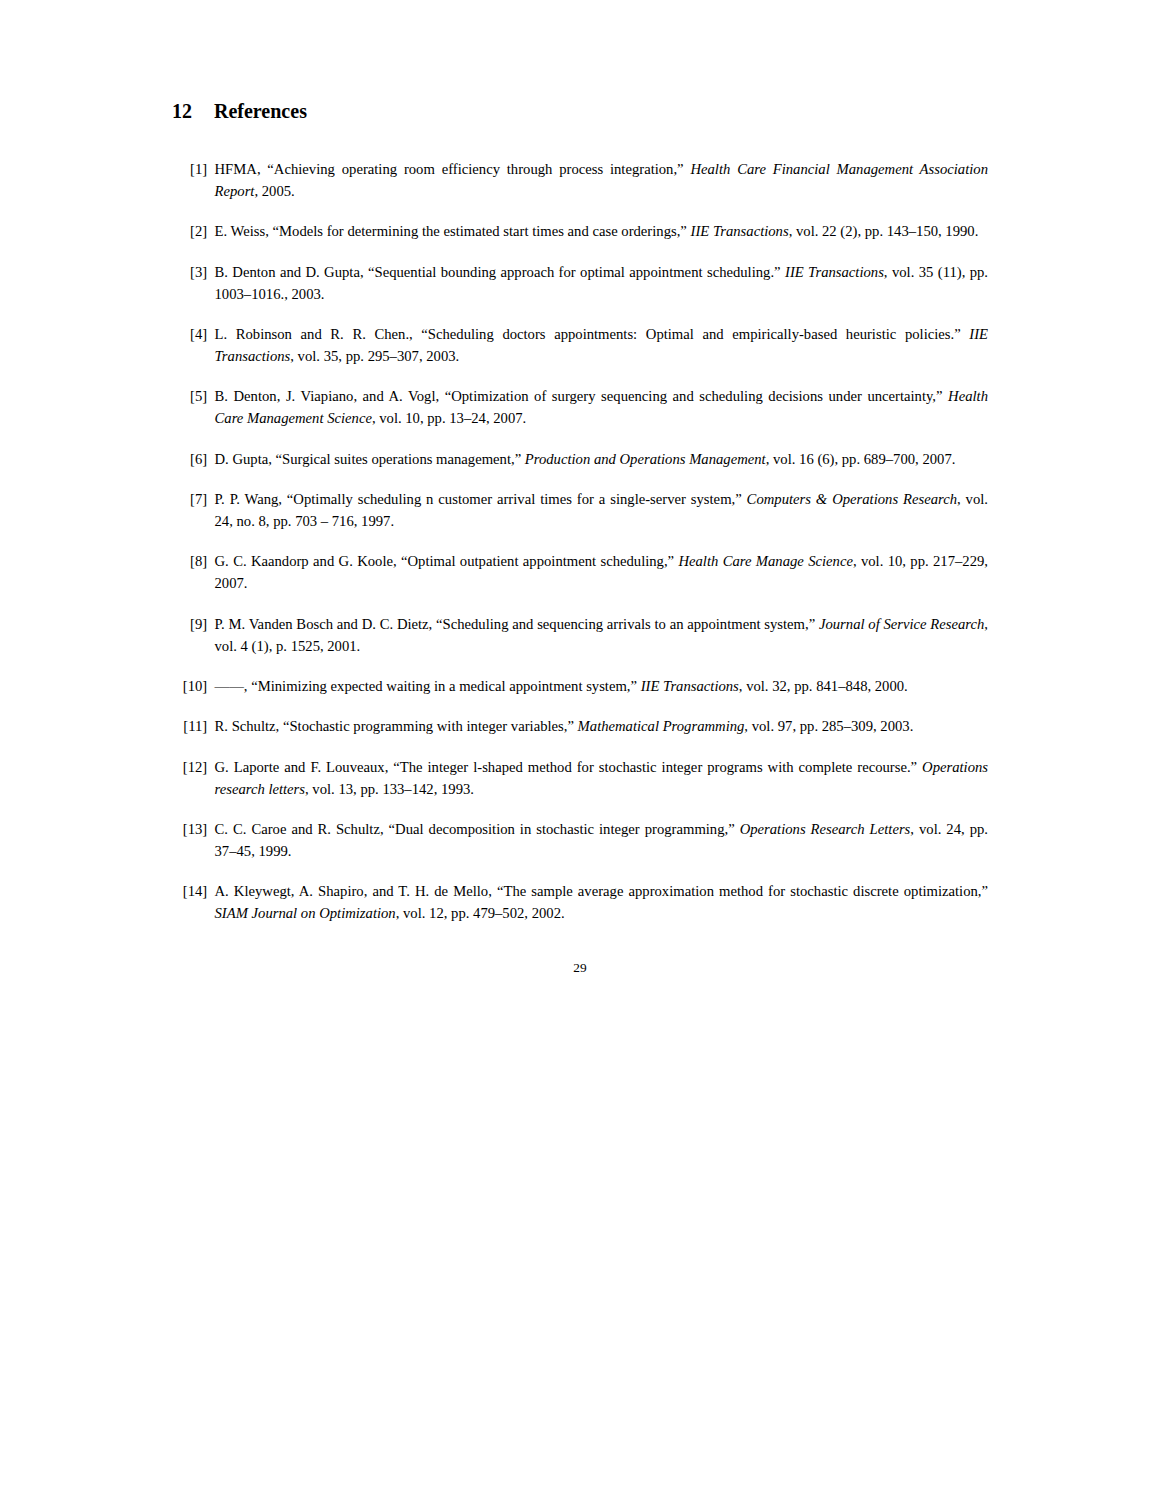12 References
[1] HFMA, “Achieving operating room efficiency through process integration,” Health Care Financial Management Association Report, 2005.
[2] E. Weiss, “Models for determining the estimated start times and case orderings,” IIE Transactions, vol. 22 (2), pp. 143–150, 1990.
[3] B. Denton and D. Gupta, “Sequential bounding approach for optimal appointment scheduling.” IIE Transactions, vol. 35 (11), pp. 1003–1016., 2003.
[4] L. Robinson and R. R. Chen., “Scheduling doctors appointments: Optimal and empirically-based heuristic policies.” IIE Transactions, vol. 35, pp. 295–307, 2003.
[5] B. Denton, J. Viapiano, and A. Vogl, “Optimization of surgery sequencing and scheduling decisions under uncertainty,” Health Care Management Science, vol. 10, pp. 13–24, 2007.
[6] D. Gupta, “Surgical suites operations management,” Production and Operations Management, vol. 16 (6), pp. 689–700, 2007.
[7] P. P. Wang, “Optimally scheduling n customer arrival times for a single-server system,” Computers & Operations Research, vol. 24, no. 8, pp. 703 – 716, 1997.
[8] G. C. Kaandorp and G. Koole, “Optimal outpatient appointment scheduling,” Health Care Manage Science, vol. 10, pp. 217–229, 2007.
[9] P. M. Vanden Bosch and D. C. Dietz, “Scheduling and sequencing arrivals to an appointment system,” Journal of Service Research, vol. 4 (1), p. 1525, 2001.
[10]——, “Minimizing expected waiting in a medical appointment system,” IIE Transactions, vol. 32, pp. 841–848, 2000.
[11] R. Schultz, “Stochastic programming with integer variables,” Mathematical Programming, vol. 97, pp. 285–309, 2003.
[12] G. Laporte and F. Louveaux, “The integer l-shaped method for stochastic integer programs with complete recourse.” Operations research letters, vol. 13, pp. 133–142, 1993.
[13] C. C. Caroe and R. Schultz, “Dual decomposition in stochastic integer programming,” Operations Research Letters, vol. 24, pp. 37–45, 1999.
[14] A. Kleywegt, A. Shapiro, and T. H. de Mello, “The sample average approximation method for stochastic discrete optimization,” SIAM Journal on Optimization, vol. 12, pp. 479–502, 2002.
29